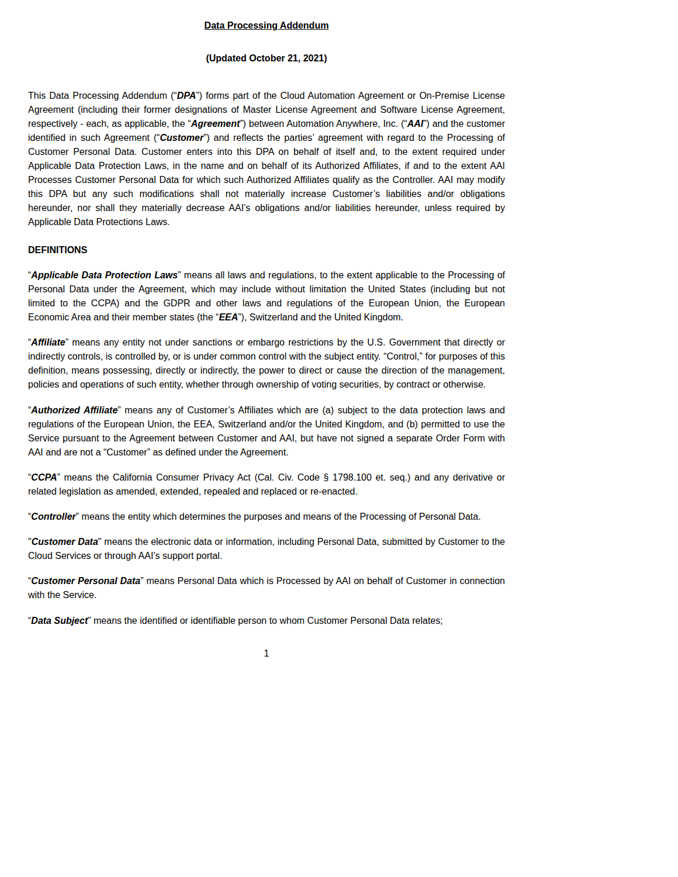Data Processing Addendum
(Updated October 21, 2021)
This Data Processing Addendum (“DPA”) forms part of the Cloud Automation Agreement or On-Premise License Agreement (including their former designations of Master License Agreement and Software License Agreement, respectively - each, as applicable, the “Agreement”) between Automation Anywhere, Inc. (“AAI”) and the customer identified in such Agreement (“Customer”) and reflects the parties’ agreement with regard to the Processing of Customer Personal Data. Customer enters into this DPA on behalf of itself and, to the extent required under Applicable Data Protection Laws, in the name and on behalf of its Authorized Affiliates, if and to the extent AAI Processes Customer Personal Data for which such Authorized Affiliates qualify as the Controller. AAI may modify this DPA but any such modifications shall not materially increase Customer’s liabilities and/or obligations hereunder, nor shall they materially decrease AAI’s obligations and/or liabilities hereunder, unless required by Applicable Data Protections Laws.
DEFINITIONS
“Applicable Data Protection Laws” means all laws and regulations, to the extent applicable to the Processing of Personal Data under the Agreement, which may include without limitation the United States (including but not limited to the CCPA) and the GDPR and other laws and regulations of the European Union, the European Economic Area and their member states (the “EEA”), Switzerland and the United Kingdom.
“Affiliate” means any entity not under sanctions or embargo restrictions by the U.S. Government that directly or indirectly controls, is controlled by, or is under common control with the subject entity. “Control,” for purposes of this definition, means possessing, directly or indirectly, the power to direct or cause the direction of the management, policies and operations of such entity, whether through ownership of voting securities, by contract or otherwise.
“Authorized Affiliate” means any of Customer’s Affiliates which are (a) subject to the data protection laws and regulations of the European Union, the EEA, Switzerland and/or the United Kingdom, and (b) permitted to use the Service pursuant to the Agreement between Customer and AAI, but have not signed a separate Order Form with AAI and are not a “Customer” as defined under the Agreement.
“CCPA” means the California Consumer Privacy Act (Cal. Civ. Code § 1798.100 et. seq.) and any derivative or related legislation as amended, extended, repealed and replaced or re-enacted.
“Controller” means the entity which determines the purposes and means of the Processing of Personal Data.
"Customer Data" means the electronic data or information, including Personal Data, submitted by Customer to the Cloud Services or through AAI’s support portal.
“Customer Personal Data” means Personal Data which is Processed by AAI on behalf of Customer in connection with the Service.
“Data Subject” means the identified or identifiable person to whom Customer Personal Data relates;
1